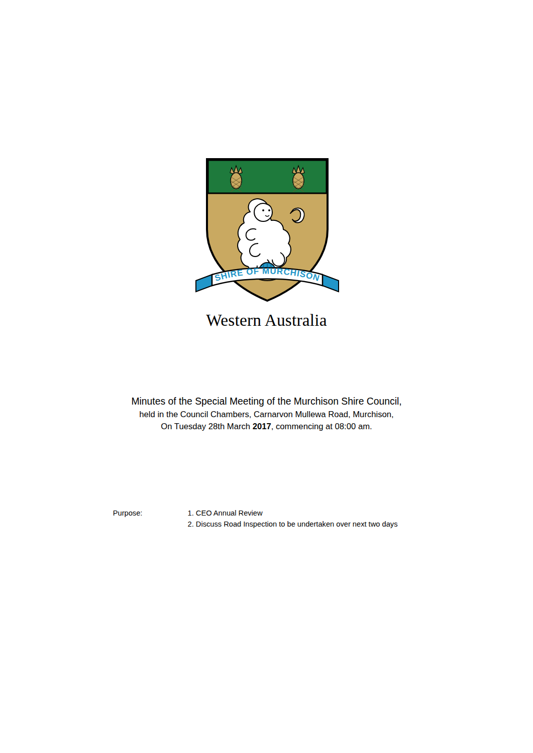SHIRE OF MURCHISON
Western Australia
Minutes of the Special Meeting of the Murchison Shire Council,
held in the Council Chambers, Carnarvon Mullewa Road, Murchison,
On Tuesday 28th March 2017, commencing at 08:00 am.
| Purpose: | 1. CEO Annual Review |
| | 2. Discuss Road Inspection to be undertaken over next two days |